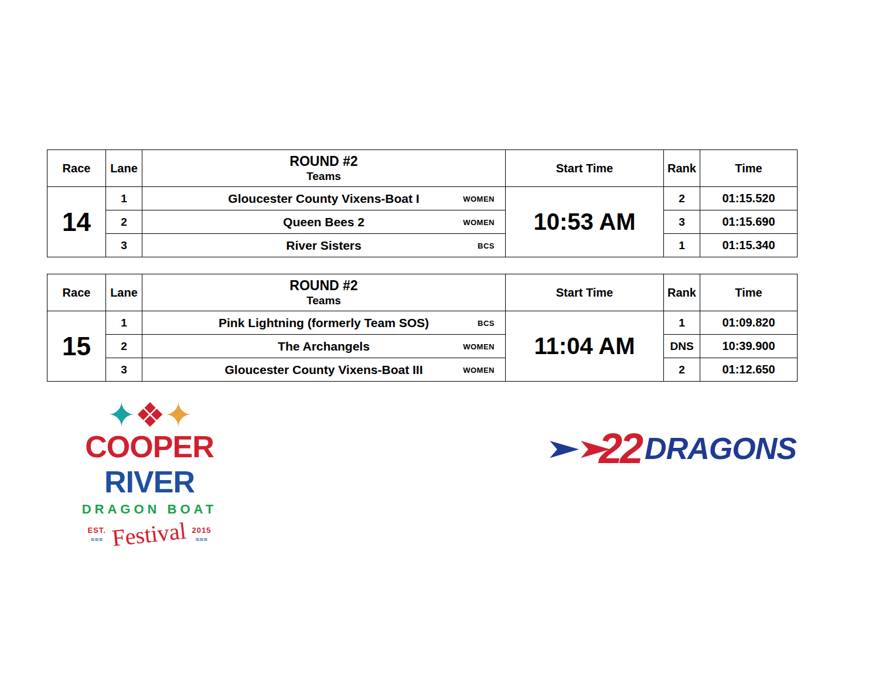| Race | Lane | ROUND #2 Teams | Start Time | Rank | Time |
| --- | --- | --- | --- | --- | --- |
| 14 | 1 | Gloucester County Vixens-Boat I WOMEN | 10:53 AM | 2 | 01:15.520 |
| 2 | Queen Bees 2 WOMEN | 3 | 01:15.690 |
| 3 | River Sisters BCS | 1 | 01:15.340 |
| Race | Lane | ROUND #2 Teams | Start Time | Rank | Time |
| --- | --- | --- | --- | --- | --- |
| 15 | 1 | Pink Lightning (formerly Team SOS) BCS | 11:04 AM | 1 | 01:09.820 |
| 2 | The Archangels WOMEN | DNS | 10:39.900 |
| 3 | Gloucester County Vixens-Boat III WOMEN | 2 | 01:12.650 |
✦❖✦
COOPER RIVER
DRAGON BOAT
EST.
≈≈≈ Festival 2015
≈≈≈
➤➤ 22 DRAGONS